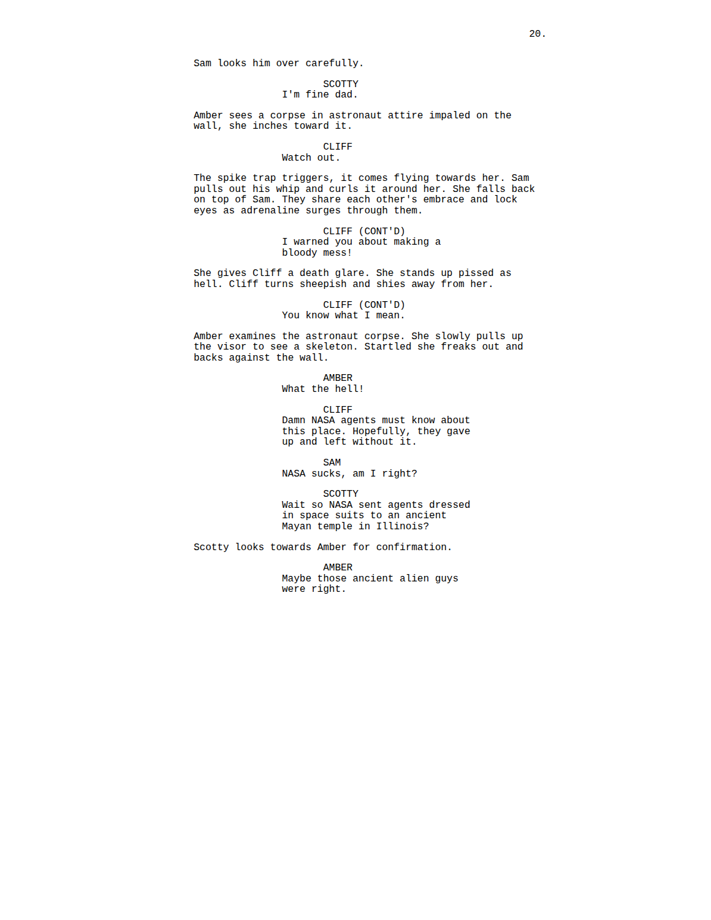20.
Sam looks him over carefully.
SCOTTY
I'm fine dad.
Amber sees a corpse in astronaut attire impaled on the wall, she inches toward it.
CLIFF
Watch out.
The spike trap triggers, it comes flying towards her. Sam pulls out his whip and curls it around her. She falls back on top of Sam. They share each other's embrace and lock eyes as adrenaline surges through them.
CLIFF (CONT'D)
I warned you about making a bloody mess!
She gives Cliff a death glare. She stands up pissed as hell. Cliff turns sheepish and shies away from her.
CLIFF (CONT'D)
You know what I mean.
Amber examines the astronaut corpse. She slowly pulls up the visor to see a skeleton. Startled she freaks out and backs against the wall.
AMBER
What the hell!
CLIFF
Damn NASA agents must know about this place. Hopefully, they gave up and left without it.
SAM
NASA sucks, am I right?
SCOTTY
Wait so NASA sent agents dressed in space suits to an ancient Mayan temple in Illinois?
Scotty looks towards Amber for confirmation.
AMBER
Maybe those ancient alien guys were right.